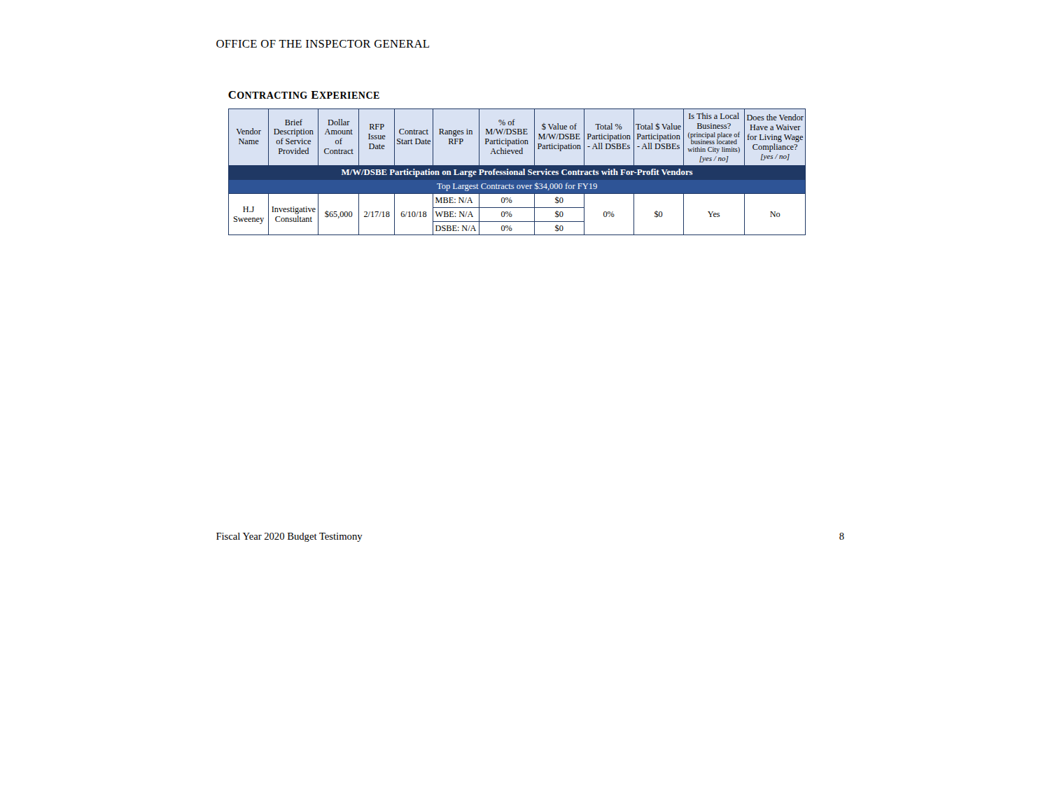OFFICE OF THE INSPECTOR GENERAL
CONTRACTING EXPERIENCE
| M/W/DSBE Participation on Large Professional Services Contracts with For-Profit Vendors |
| Top Largest Contracts over $34,000 for FY19 |
| Vendor Name | Brief Description of Service Provided | Dollar Amount of Contract | RFP Issue Date | Contract Start Date | Ranges in RFP | % of M/W/DSBE Participation Achieved | $ Value of M/W/DSBE Participation | Total % Participation - All DSBEs | Total $ Value Participation - All DSBEs | Is This a Local Business? (principal place of business located within City limits) [yes / no] | Does the Vendor Have a Waiver for Living Wage Compliance? [yes / no] |
| H.J Sweeney | Investigative Consultant | $65,000 | 2/17/18 | 6/10/18 | MBE: N/A | 0% | $0 | 0% | $0 | Yes | No |
| WBE: N/A | 0% | $0 |
| DSBE: N/A | 0% | $0 |
Fiscal Year 2020 Budget Testimony 8